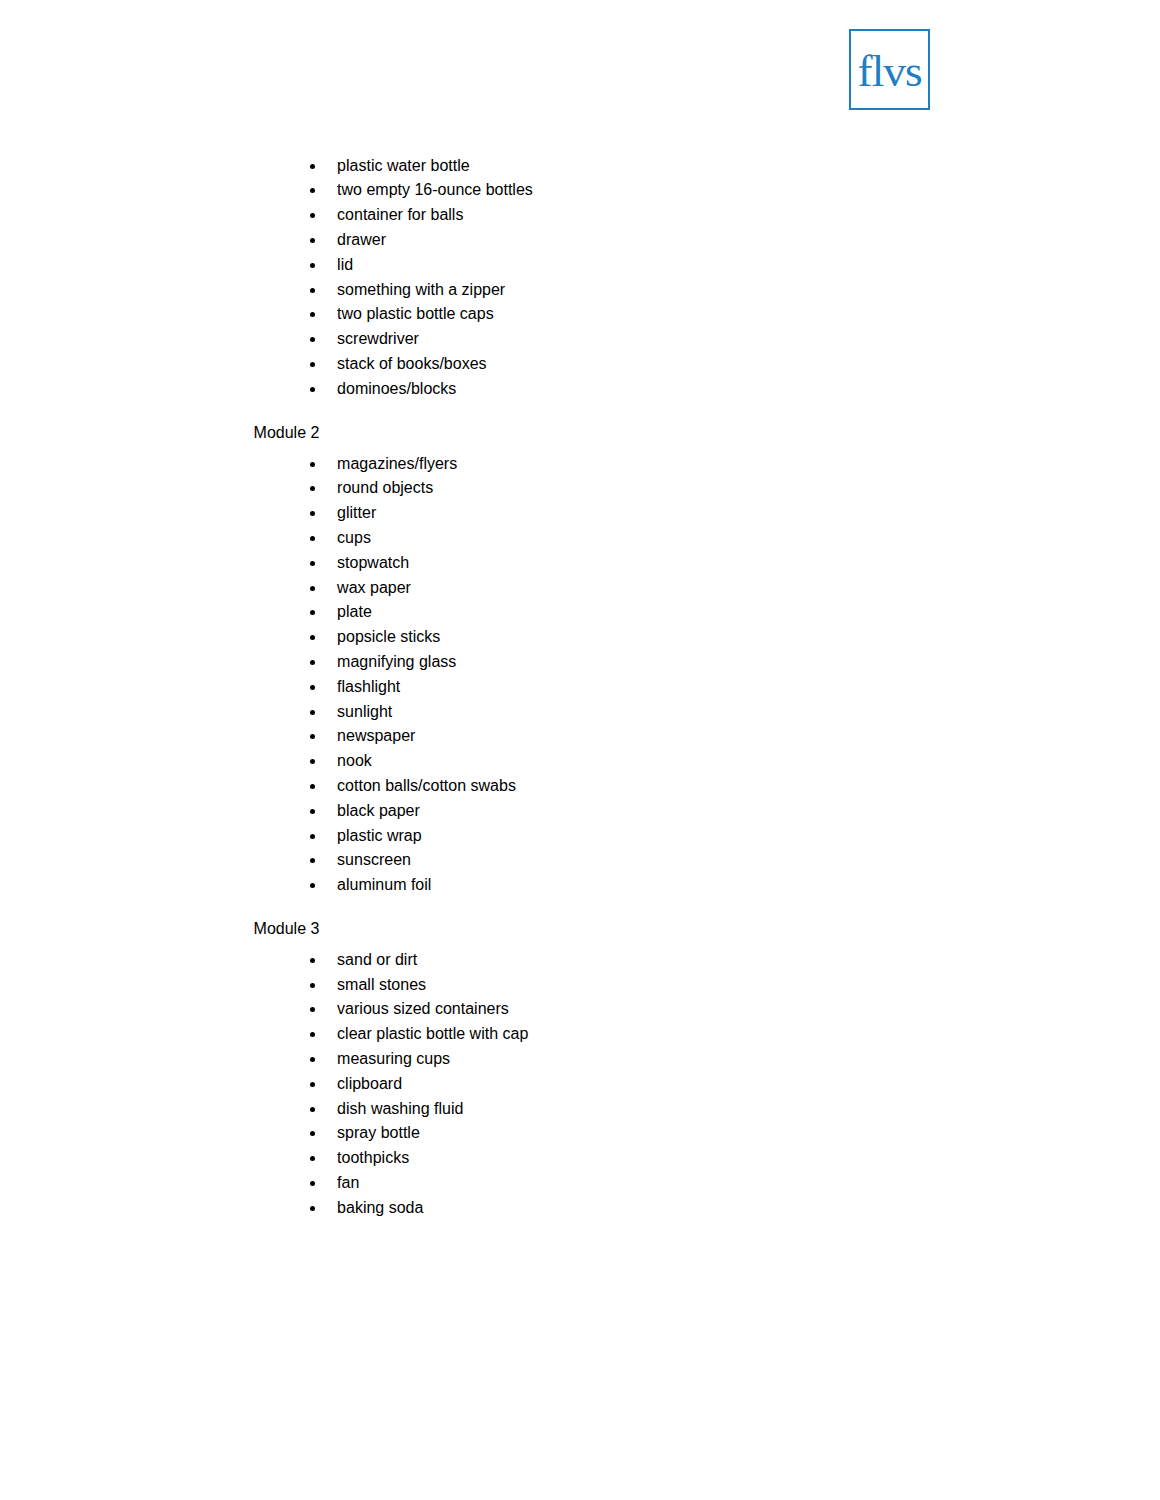flvs
plastic water bottle
two empty 16-ounce bottles
container for balls
drawer
lid
something with a zipper
two plastic bottle caps
screwdriver
stack of books/boxes
dominoes/blocks
Module 2
magazines/flyers
round objects
glitter
cups
stopwatch
wax paper
plate
popsicle sticks
magnifying glass
flashlight
sunlight
newspaper
nook
cotton balls/cotton swabs
black paper
plastic wrap
sunscreen
aluminum foil
Module 3
sand or dirt
small stones
various sized containers
clear plastic bottle with cap
measuring cups
clipboard
dish washing fluid
spray bottle
toothpicks
fan
baking soda